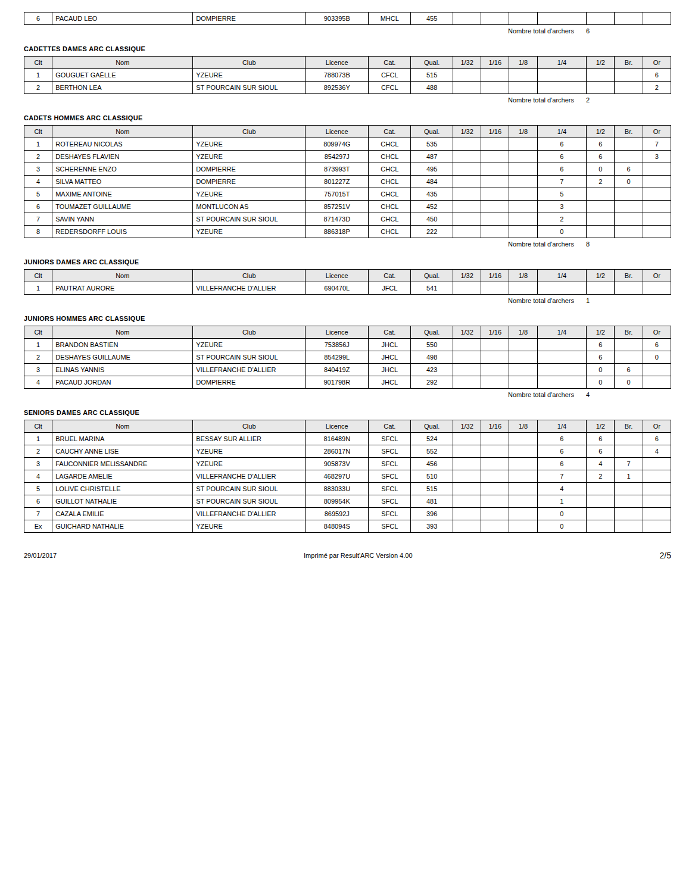| 6 | PACAUD LEO | DOMPIERRE | 903395B | MHCL | 455 | | | | | | | |
Nombre total d'archers 6
CADETTES DAMES ARC CLASSIQUE
| Clt | Nom | Club | Licence | Cat. | Qual. | 1/32 | 1/16 | 1/8 | 1/4 | 1/2 | Br. | Or |
| --- | --- | --- | --- | --- | --- | --- | --- | --- | --- | --- | --- | --- |
| 1 | GOUGUET GAËLLE | YZEURE | 788073B | CFCL | 515 | | | | | | | 6 |
| 2 | BERTHON LEA | ST POURCAIN SUR SIOUL | 892536Y | CFCL | 488 | | | | | | | 2 |
Nombre total d'archers 2
CADETS HOMMES ARC CLASSIQUE
| Clt | Nom | Club | Licence | Cat. | Qual. | 1/32 | 1/16 | 1/8 | 1/4 | 1/2 | Br. | Or |
| --- | --- | --- | --- | --- | --- | --- | --- | --- | --- | --- | --- | --- |
| 1 | ROTEREAU NICOLAS | YZEURE | 809974G | CHCL | 535 | | | | 6 | 6 | | 7 |
| 2 | DESHAYES FLAVIEN | YZEURE | 854297J | CHCL | 487 | | | | 6 | 6 | | 3 |
| 3 | SCHERENNE ENZO | DOMPIERRE | 873993T | CHCL | 495 | | | | 6 | 0 | 6 | |
| 4 | SILVA MATTEO | DOMPIERRE | 801227Z | CHCL | 484 | | | | 7 | 2 | 0 | |
| 5 | MAXIME ANTOINE | YZEURE | 757015T | CHCL | 435 | | | | 5 | | | |
| 6 | TOUMAZET GUILLAUME | MONTLUCON AS | 857251V | CHCL | 452 | | | | 3 | | | |
| 7 | SAVIN YANN | ST POURCAIN SUR SIOUL | 871473D | CHCL | 450 | | | | 2 | | | |
| 8 | REDERSDORFF LOUIS | YZEURE | 886318P | CHCL | 222 | | | | 0 | | | |
Nombre total d'archers 8
JUNIORS DAMES ARC CLASSIQUE
| Clt | Nom | Club | Licence | Cat. | Qual. | 1/32 | 1/16 | 1/8 | 1/4 | 1/2 | Br. | Or |
| --- | --- | --- | --- | --- | --- | --- | --- | --- | --- | --- | --- | --- |
| 1 | PAUTRAT AURORE | VILLEFRANCHE D'ALLIER | 690470L | JFCL | 541 | | | | | | | |
Nombre total d'archers 1
JUNIORS HOMMES ARC CLASSIQUE
| Clt | Nom | Club | Licence | Cat. | Qual. | 1/32 | 1/16 | 1/8 | 1/4 | 1/2 | Br. | Or |
| --- | --- | --- | --- | --- | --- | --- | --- | --- | --- | --- | --- | --- |
| 1 | BRANDON BASTIEN | YZEURE | 753856J | JHCL | 550 | | | | | 6 | | 6 |
| 2 | DESHAYES GUILLAUME | ST POURCAIN SUR SIOUL | 854299L | JHCL | 498 | | | | | 6 | | 0 |
| 3 | ELINAS YANNIS | VILLEFRANCHE D'ALLIER | 840419Z | JHCL | 423 | | | | | 0 | 6 | |
| 4 | PACAUD JORDAN | DOMPIERRE | 901798R | JHCL | 292 | | | | | 0 | 0 | |
Nombre total d'archers 4
SENIORS DAMES ARC CLASSIQUE
| Clt | Nom | Club | Licence | Cat. | Qual. | 1/32 | 1/16 | 1/8 | 1/4 | 1/2 | Br. | Or |
| --- | --- | --- | --- | --- | --- | --- | --- | --- | --- | --- | --- | --- |
| 1 | BRUEL MARINA | BESSAY SUR ALLIER | 816489N | SFCL | 524 | | | | 6 | 6 | | 6 |
| 2 | CAUCHY ANNE LISE | YZEURE | 286017N | SFCL | 552 | | | | 6 | 6 | | 4 |
| 3 | FAUCONNIER MELISSANDRE | YZEURE | 905873V | SFCL | 456 | | | | 6 | 4 | 7 | |
| 4 | LAGARDE AMELIE | VILLEFRANCHE D'ALLIER | 468297U | SFCL | 510 | | | | 7 | 2 | 1 | |
| 5 | LOLIVE CHRISTELLE | ST POURCAIN SUR SIOUL | 883033U | SFCL | 515 | | | | 4 | | | |
| 6 | GUILLOT NATHALIE | ST POURCAIN SUR SIOUL | 809954K | SFCL | 481 | | | | 1 | | | |
| 7 | CAZALA EMILIE | VILLEFRANCHE D'ALLIER | 869592J | SFCL | 396 | | | | 0 | | | |
| Ex | GUICHARD NATHALIE | YZEURE | 848094S | SFCL | 393 | | | | 0 | | | |
29/01/2017
Imprimé par Result'ARC Version 4.00
2/5